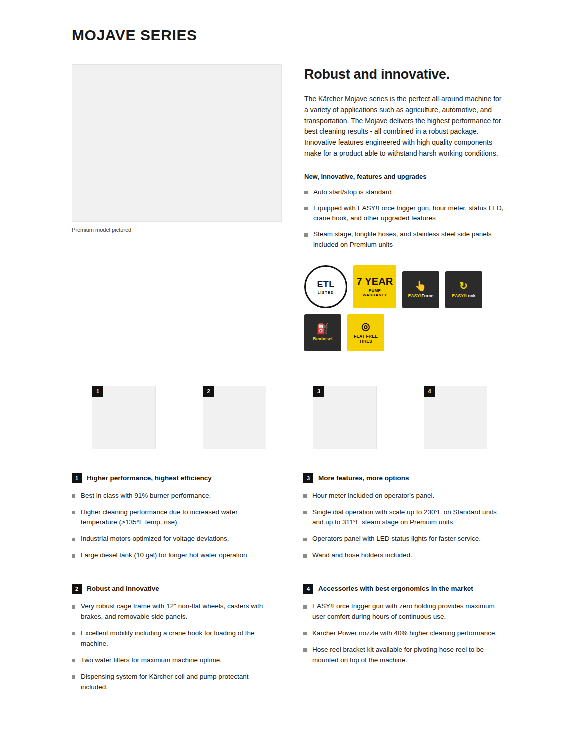Mojave Series
Premium model pictured
Robust and innovative.
The Kärcher Mojave series is the perfect all-around machine for a variety of applications such as agriculture, automotive, and transportation. The Mojave delivers the highest performance for best cleaning results - all combined in a robust package. Innovative features engineered with high quality components make for a product able to withstand harsh working conditions.
New, innovative, features and upgrades
Auto start/stop is standard
Equipped with EASY!Force trigger gun, hour meter, status LED, crane hook, and other upgraded features
Steam stage, longlife hoses, and stainless steel side panels included on Premium units
ETLLISTED
7 YEAR PUMP
WARRANTY
👆 EASY!Force
↻ EASY!Lock
⛽ Biodiesel
◎ FLAT FREE TIRES
1
2
3
4
1 Higher performance, highest efficiency
Best in class with 91% burner performance.
Higher cleaning performance due to increased water temperature (>135°F temp. rise).
Industrial motors optimized for voltage deviations.
Large diesel tank (10 gal) for longer hot water operation.
3 More features, more options
Hour meter included on operator's panel.
Single dial operation with scale up to 230°F on Standard units and up to 311°F steam stage on Premium units.
Operators panel with LED status lights for faster service.
Wand and hose holders included.
2 Robust and innovative
Very robust cage frame with 12" non-flat wheels, casters with brakes, and removable side panels.
Excellent mobility including a crane hook for loading of the machine.
Two water filters for maximum machine uptime.
Dispensing system for Kärcher coil and pump protectant included.
4 Accessories with best ergonomics in the market
EASY!Force trigger gun with zero holding provides maximum user comfort during hours of continuous use.
Karcher Power nozzle with 40% higher cleaning performance.
Hose reel bracket kit available for pivoting hose reel to be mounted on top of the machine.